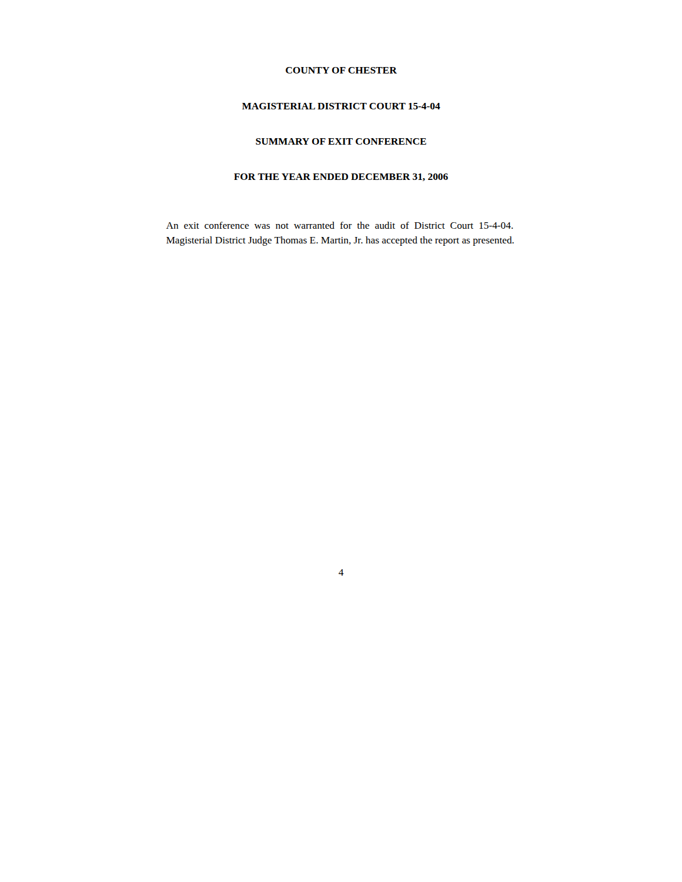COUNTY OF CHESTER
MAGISTERIAL DISTRICT COURT 15-4-04
SUMMARY OF EXIT CONFERENCE
FOR THE YEAR ENDED DECEMBER 31, 2006
An exit conference was not warranted for the audit of District Court 15-4-04. Magisterial District Judge Thomas E. Martin, Jr. has accepted the report as presented.
4